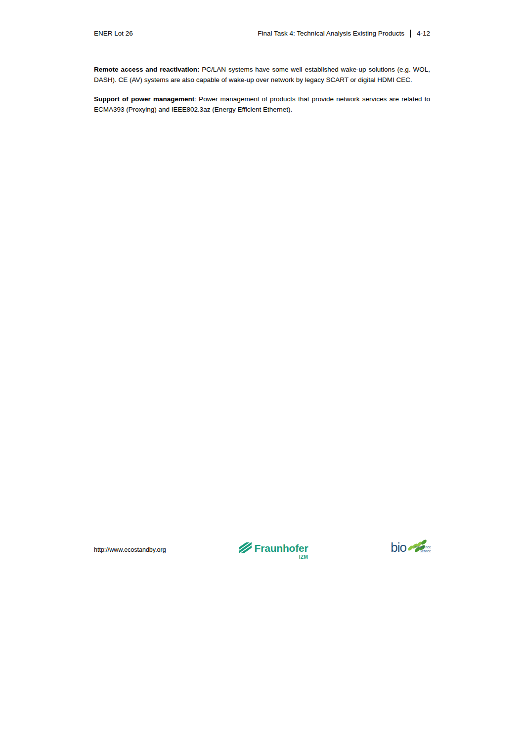ENER Lot 26
Final Task 4: Technical Analysis Existing Products
4-12
Remote access and reactivation: PC/LAN systems have some well established wake-up solutions (e.g. WOL, DASH). CE (AV) systems are also capable of wake-up over network by legacy SCART or digital HDMI CEC.
Support of power management: Power management of products that provide network services are related to ECMA393 (Proxying) and IEEE802.3az (Energy Efficient Ethernet).
http://www.ecostandby.org
Fraunhofer
IZM
bio
Intelligence Service